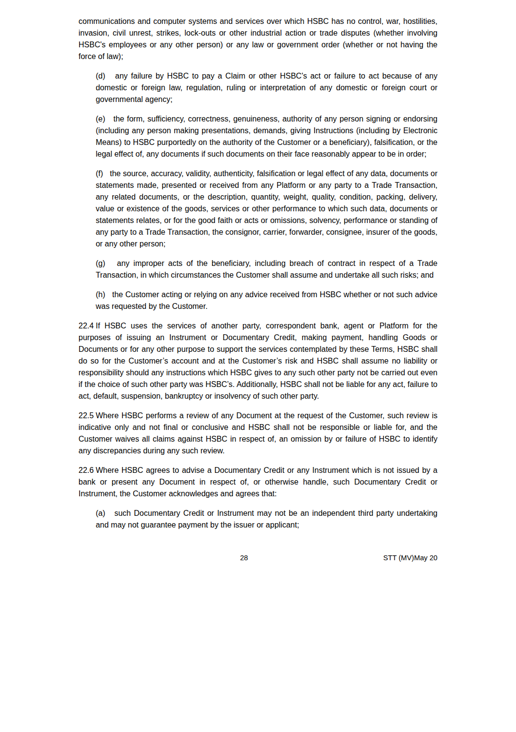communications and computer systems and services over which HSBC has no control, war, hostilities, invasion, civil unrest, strikes, lock-outs or other industrial action or trade disputes (whether involving HSBC's employees or any other person) or any law or government order (whether or not having the force of law);
(d) any failure by HSBC to pay a Claim or other HSBC's act or failure to act because of any domestic or foreign law, regulation, ruling or interpretation of any domestic or foreign court or governmental agency;
(e) the form, sufficiency, correctness, genuineness, authority of any person signing or endorsing (including any person making presentations, demands, giving Instructions (including by Electronic Means) to HSBC purportedly on the authority of the Customer or a beneficiary), falsification, or the legal effect of, any documents if such documents on their face reasonably appear to be in order;
(f) the source, accuracy, validity, authenticity, falsification or legal effect of any data, documents or statements made, presented or received from any Platform or any party to a Trade Transaction, any related documents, or the description, quantity, weight, quality, condition, packing, delivery, value or existence of the goods, services or other performance to which such data, documents or statements relates, or for the good faith or acts or omissions, solvency, performance or standing of any party to a Trade Transaction, the consignor, carrier, forwarder, consignee, insurer of the goods, or any other person;
(g) any improper acts of the beneficiary, including breach of contract in respect of a Trade Transaction, in which circumstances the Customer shall assume and undertake all such risks; and
(h) the Customer acting or relying on any advice received from HSBC whether or not such advice was requested by the Customer.
22.4 If HSBC uses the services of another party, correspondent bank, agent or Platform for the purposes of issuing an Instrument or Documentary Credit, making payment, handling Goods or Documents or for any other purpose to support the services contemplated by these Terms, HSBC shall do so for the Customer’s account and at the Customer’s risk and HSBC shall assume no liability or responsibility should any instructions which HSBC gives to any such other party not be carried out even if the choice of such other party was HSBC’s. Additionally, HSBC shall not be liable for any act, failure to act, default, suspension, bankruptcy or insolvency of such other party.
22.5 Where HSBC performs a review of any Document at the request of the Customer, such review is indicative only and not final or conclusive and HSBC shall not be responsible or liable for, and the Customer waives all claims against HSBC in respect of, an omission by or failure of HSBC to identify any discrepancies during any such review.
22.6 Where HSBC agrees to advise a Documentary Credit or any Instrument which is not issued by a bank or present any Document in respect of, or otherwise handle, such Documentary Credit or Instrument, the Customer acknowledges and agrees that:
(a) such Documentary Credit or Instrument may not be an independent third party undertaking and may not guarantee payment by the issuer or applicant;
28 STT (MV)May 20